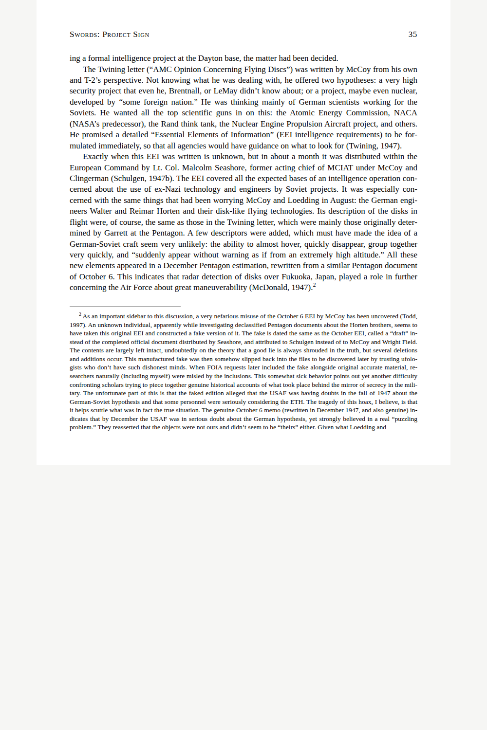Swords: Project Sign 35
ing a formal intelligence project at the Dayton base, the matter had been decided.
The Twining letter (“AMC Opinion Concerning Flying Discs”) was written by McCoy from his own and T-2’s perspective. Not knowing what he was dealing with, he offered two hypotheses: a very high security project that even he, Brentnall, or LeMay didn’t know about; or a project, maybe even nuclear, developed by “some foreign nation.” He was thinking mainly of German scientists working for the Soviets. He wanted all the top scientific guns in on this: the Atomic Energy Commission, NACA (NASA’s predecessor), the Rand think tank, the Nuclear Engine Propulsion Aircraft project, and others. He promised a detailed “Essential Elements of Information” (EEI intelligence requirements) to be formulated immediately, so that all agencies would have guidance on what to look for (Twining, 1947).
Exactly when this EEI was written is unknown, but in about a month it was distributed within the European Command by Lt. Col. Malcolm Seashore, former acting chief of MCIAT under McCoy and Clingerman (Schulgen, 1947b). The EEI covered all the expected bases of an intelligence operation concerned about the use of ex-Nazi technology and engineers by Soviet projects. It was especially concerned with the same things that had been worrying McCoy and Loedding in August: the German engineers Walter and Reimar Horten and their disk-like flying technologies. Its description of the disks in flight were, of course, the same as those in the Twining letter, which were mainly those originally determined by Garrett at the Pentagon. A few descriptors were added, which must have made the idea of a German-Soviet craft seem very unlikely: the ability to almost hover, quickly disappear, group together very quickly, and “suddenly appear without warning as if from an extremely high altitude.” All these new elements appeared in a December Pentagon estimation, rewritten from a similar Pentagon document of October 6. This indicates that radar detection of disks over Fukuoka, Japan, played a role in further concerning the Air Force about great maneuverability (McDonald, 1947).2
2 As an important sidebar to this discussion, a very nefarious misuse of the October 6 EEI by McCoy has been uncovered (Todd, 1997). An unknown individual, apparently while investigating declassified Pentagon documents about the Horten brothers, seems to have taken this original EEI and constructed a fake version of it. The fake is dated the same as the October EEI, called a “draft” instead of the completed official document distributed by Seashore, and attributed to Schulgen instead of to McCoy and Wright Field. The contents are largely left intact, undoubtedly on the theory that a good lie is always shrouded in the truth, but several deletions and additions occur. This manufactured fake was then somehow slipped back into the files to be discovered later by trusting ufologists who don’t have such dishonest minds. When FOIA requests later included the fake alongside original accurate material, researchers naturally (including myself) were misled by the inclusions. This somewhat sick behavior points out yet another difficulty confronting scholars trying to piece together genuine historical accounts of what took place behind the mirror of secrecy in the military. The unfortunate part of this is that the faked edition alleged that the USAF was having doubts in the fall of 1947 about the German-Soviet hypothesis and that some personnel were seriously considering the ETH. The tragedy of this hoax, I believe, is that it helps scuttle what was in fact the true situation. The genuine October 6 memo (rewritten in December 1947, and also genuine) indicates that by December the USAF was in serious doubt about the German hypothesis, yet strongly believed in a real “puzzling problem.” They reasserted that the objects were not ours and didn’t seem to be “theirs” either. Given what Loedding and